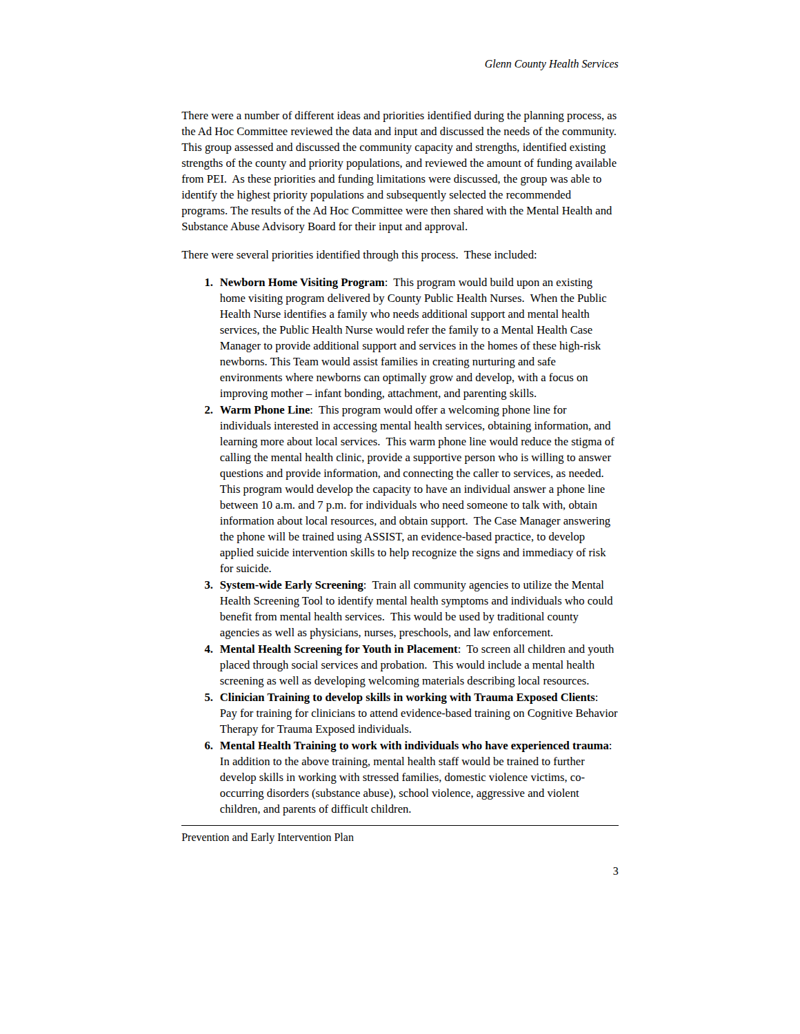Glenn County Health Services
There were a number of different ideas and priorities identified during the planning process, as the Ad Hoc Committee reviewed the data and input and discussed the needs of the community. This group assessed and discussed the community capacity and strengths, identified existing strengths of the county and priority populations, and reviewed the amount of funding available from PEI. As these priorities and funding limitations were discussed, the group was able to identify the highest priority populations and subsequently selected the recommended programs. The results of the Ad Hoc Committee were then shared with the Mental Health and Substance Abuse Advisory Board for their input and approval.
There were several priorities identified through this process. These included:
Newborn Home Visiting Program: This program would build upon an existing home visiting program delivered by County Public Health Nurses. When the Public Health Nurse identifies a family who needs additional support and mental health services, the Public Health Nurse would refer the family to a Mental Health Case Manager to provide additional support and services in the homes of these high-risk newborns. This Team would assist families in creating nurturing and safe environments where newborns can optimally grow and develop, with a focus on improving mother – infant bonding, attachment, and parenting skills.
Warm Phone Line: This program would offer a welcoming phone line for individuals interested in accessing mental health services, obtaining information, and learning more about local services. This warm phone line would reduce the stigma of calling the mental health clinic, provide a supportive person who is willing to answer questions and provide information, and connecting the caller to services, as needed. This program would develop the capacity to have an individual answer a phone line between 10 a.m. and 7 p.m. for individuals who need someone to talk with, obtain information about local resources, and obtain support. The Case Manager answering the phone will be trained using ASSIST, an evidence-based practice, to develop applied suicide intervention skills to help recognize the signs and immediacy of risk for suicide.
System-wide Early Screening: Train all community agencies to utilize the Mental Health Screening Tool to identify mental health symptoms and individuals who could benefit from mental health services. This would be used by traditional county agencies as well as physicians, nurses, preschools, and law enforcement.
Mental Health Screening for Youth in Placement: To screen all children and youth placed through social services and probation. This would include a mental health screening as well as developing welcoming materials describing local resources.
Clinician Training to develop skills in working with Trauma Exposed Clients: Pay for training for clinicians to attend evidence-based training on Cognitive Behavior Therapy for Trauma Exposed individuals.
Mental Health Training to work with individuals who have experienced trauma: In addition to the above training, mental health staff would be trained to further develop skills in working with stressed families, domestic violence victims, co-occurring disorders (substance abuse), school violence, aggressive and violent children, and parents of difficult children.
Prevention and Early Intervention Plan
3